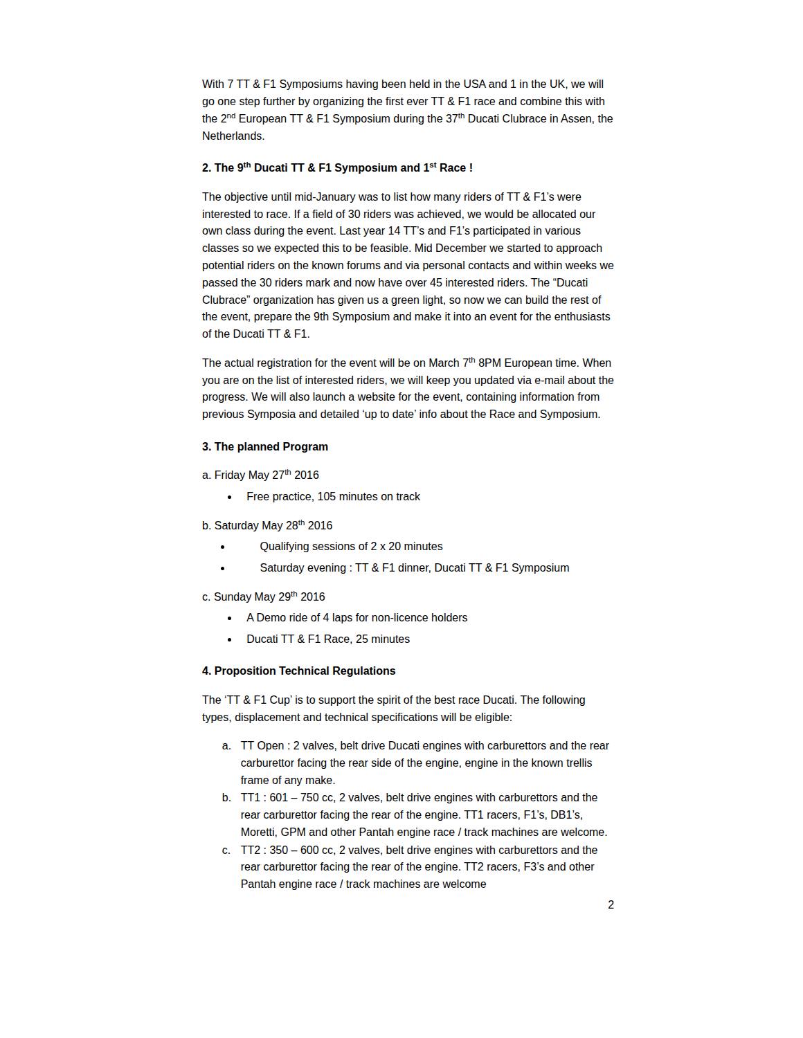With 7 TT & F1 Symposiums having been held in the USA and 1 in the UK, we will go one step further by organizing the first ever TT & F1 race and combine this with the 2nd European TT & F1 Symposium during the 37th Ducati Clubrace in Assen, the Netherlands.
2. The 9th Ducati TT & F1 Symposium and 1st Race !
The objective until mid-January was to list how many riders of TT & F1’s were interested to race. If a field of 30 riders was achieved, we would be allocated our own class during the event. Last year 14 TT’s and F1’s participated in various classes so we expected this to be feasible. Mid December we started to approach potential riders on the known forums and via personal contacts and within weeks we passed the 30 riders mark and now have over 45 interested riders. The “Ducati Clubrace” organization has given us a green light, so now we can build the rest of the event, prepare the 9th Symposium and make it into an event for the enthusiasts of the Ducati TT & F1.
The actual registration for the event will be on March 7th 8PM European time. When you are on the list of interested riders, we will keep you updated via e-mail about the progress. We will also launch a website for the event, containing information from previous Symposia and detailed ‘up to date’ info about the Race and Symposium.
3. The planned Program
a. Friday May 27th 2016
Free practice, 105 minutes on track
b. Saturday May 28th 2016
Qualifying sessions of 2 x 20 minutes
Saturday evening : TT & F1 dinner, Ducati TT & F1 Symposium
c. Sunday May 29th 2016
A Demo ride of 4 laps for non-licence holders
Ducati TT & F1 Race, 25 minutes
4. Proposition Technical Regulations
The ‘TT & F1 Cup’ is to support the spirit of the best race Ducati. The following types, displacement and technical specifications will be eligible:
a.
TT Open : 2 valves, belt drive Ducati engines with carburettors and the rear carburettor facing the rear side of the engine, engine in the known trellis frame of any make.
b.
TT1 : 601 – 750 cc, 2 valves, belt drive engines with carburettors and the rear carburettor facing the rear of the engine. TT1 racers, F1’s, DB1’s, Moretti, GPM and other Pantah engine race / track machines are welcome.
c.
TT2 : 350 – 600 cc, 2 valves, belt drive engines with carburettors and the rear carburettor facing the rear of the engine. TT2 racers, F3’s and other Pantah engine race / track machines are welcome
2